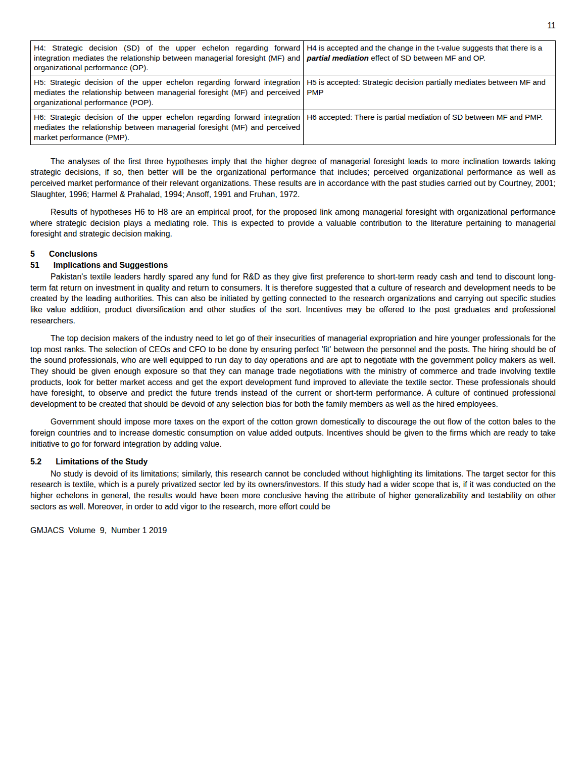11
| H4: Strategic decision (SD) of the upper echelon regarding forward integration mediates the relationship between managerial foresight (MF) and organizational performance (OP). | H4 is accepted and the change in the t-value suggests that there is a partial mediation effect of SD between MF and OP. |
| H5: Strategic decision of the upper echelon regarding forward integration mediates the relationship between managerial foresight (MF) and perceived organizational performance (POP). | H5 is accepted: Strategic decision partially mediates between MF and PMP |
| H6: Strategic decision of the upper echelon regarding forward integration mediates the relationship between managerial foresight (MF) and perceived market performance (PMP). | H6 accepted: There is partial mediation of SD between MF and PMP. |
The analyses of the first three hypotheses imply that the higher degree of managerial foresight leads to more inclination towards taking strategic decisions, if so, then better will be the organizational performance that includes; perceived organizational performance as well as perceived market performance of their relevant organizations. These results are in accordance with the past studies carried out by Courtney, 2001; Slaughter, 1996; Harmel & Prahalad, 1994; Ansoff, 1991 and Fruhan, 1972.
Results of hypotheses H6 to H8 are an empirical proof, for the proposed link among managerial foresight with organizational performance where strategic decision plays a mediating role. This is expected to provide a valuable contribution to the literature pertaining to managerial foresight and strategic decision making.
5 Conclusions
51 Implications and Suggestions
Pakistan's textile leaders hardly spared any fund for R&D as they give first preference to short-term ready cash and tend to discount long-term fat return on investment in quality and return to consumers. It is therefore suggested that a culture of research and development needs to be created by the leading authorities. This can also be initiated by getting connected to the research organizations and carrying out specific studies like value addition, product diversification and other studies of the sort. Incentives may be offered to the post graduates and professional researchers.
The top decision makers of the industry need to let go of their insecurities of managerial expropriation and hire younger professionals for the top most ranks. The selection of CEOs and CFO to be done by ensuring perfect 'fit' between the personnel and the posts. The hiring should be of the sound professionals, who are well equipped to run day to day operations and are apt to negotiate with the government policy makers as well. They should be given enough exposure so that they can manage trade negotiations with the ministry of commerce and trade involving textile products, look for better market access and get the export development fund improved to alleviate the textile sector. These professionals should have foresight, to observe and predict the future trends instead of the current or short-term performance. A culture of continued professional development to be created that should be devoid of any selection bias for both the family members as well as the hired employees.
Government should impose more taxes on the export of the cotton grown domestically to discourage the out flow of the cotton bales to the foreign countries and to increase domestic consumption on value added outputs. Incentives should be given to the firms which are ready to take initiative to go for forward integration by adding value.
5.2 Limitations of the Study
No study is devoid of its limitations; similarly, this research cannot be concluded without highlighting its limitations. The target sector for this research is textile, which is a purely privatized sector led by its owners/investors. If this study had a wider scope that is, if it was conducted on the higher echelons in general, the results would have been more conclusive having the attribute of higher generalizability and testability on other sectors as well. Moreover, in order to add vigor to the research, more effort could be
GMJACS Volume 9, Number 1 2019